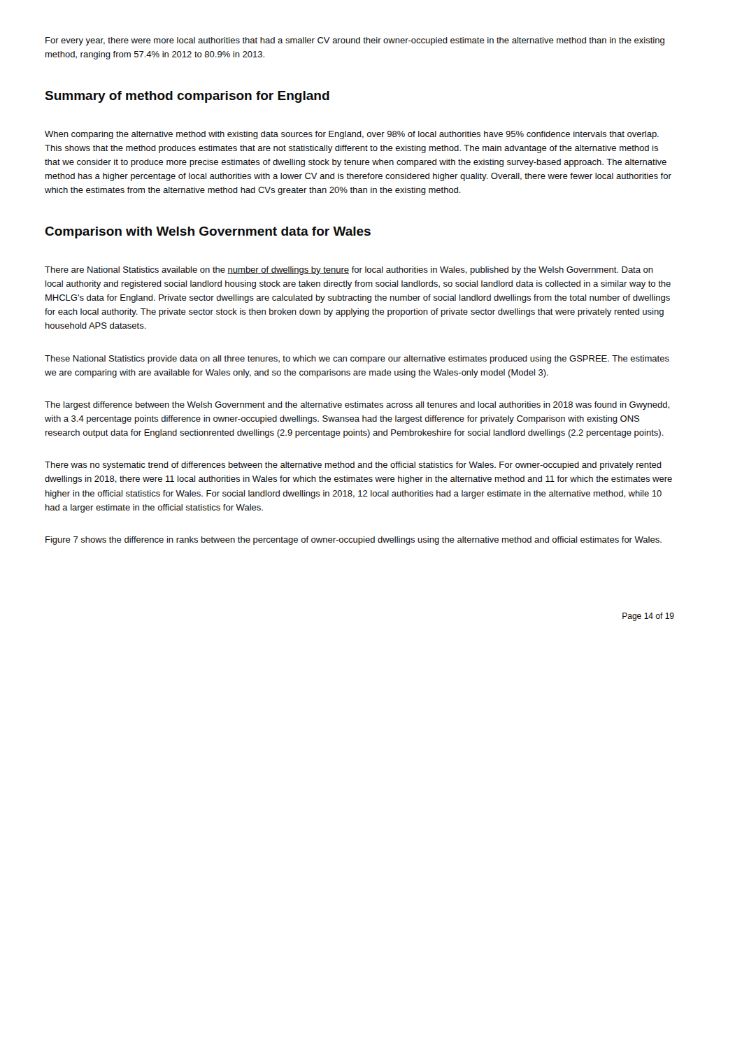For every year, there were more local authorities that had a smaller CV around their owner-occupied estimate in the alternative method than in the existing method, ranging from 57.4% in 2012 to 80.9% in 2013.
Summary of method comparison for England
When comparing the alternative method with existing data sources for England, over 98% of local authorities have 95% confidence intervals that overlap. This shows that the method produces estimates that are not statistically different to the existing method. The main advantage of the alternative method is that we consider it to produce more precise estimates of dwelling stock by tenure when compared with the existing survey-based approach. The alternative method has a higher percentage of local authorities with a lower CV and is therefore considered higher quality. Overall, there were fewer local authorities for which the estimates from the alternative method had CVs greater than 20% than in the existing method.
Comparison with Welsh Government data for Wales
There are National Statistics available on the number of dwellings by tenure for local authorities in Wales, published by the Welsh Government. Data on local authority and registered social landlord housing stock are taken directly from social landlords, so social landlord data is collected in a similar way to the MHCLG's data for England. Private sector dwellings are calculated by subtracting the number of social landlord dwellings from the total number of dwellings for each local authority. The private sector stock is then broken down by applying the proportion of private sector dwellings that were privately rented using household APS datasets.
These National Statistics provide data on all three tenures, to which we can compare our alternative estimates produced using the GSPREE. The estimates we are comparing with are available for Wales only, and so the comparisons are made using the Wales-only model (Model 3).
The largest difference between the Welsh Government and the alternative estimates across all tenures and local authorities in 2018 was found in Gwynedd, with a 3.4 percentage points difference in owner-occupied dwellings. Swansea had the largest difference for privately Comparison with existing ONS research output data for England sectionrented dwellings (2.9 percentage points) and Pembrokeshire for social landlord dwellings (2.2 percentage points).
There was no systematic trend of differences between the alternative method and the official statistics for Wales. For owner-occupied and privately rented dwellings in 2018, there were 11 local authorities in Wales for which the estimates were higher in the alternative method and 11 for which the estimates were higher in the official statistics for Wales. For social landlord dwellings in 2018, 12 local authorities had a larger estimate in the alternative method, while 10 had a larger estimate in the official statistics for Wales.
Figure 7 shows the difference in ranks between the percentage of owner-occupied dwellings using the alternative method and official estimates for Wales.
Page 14 of 19